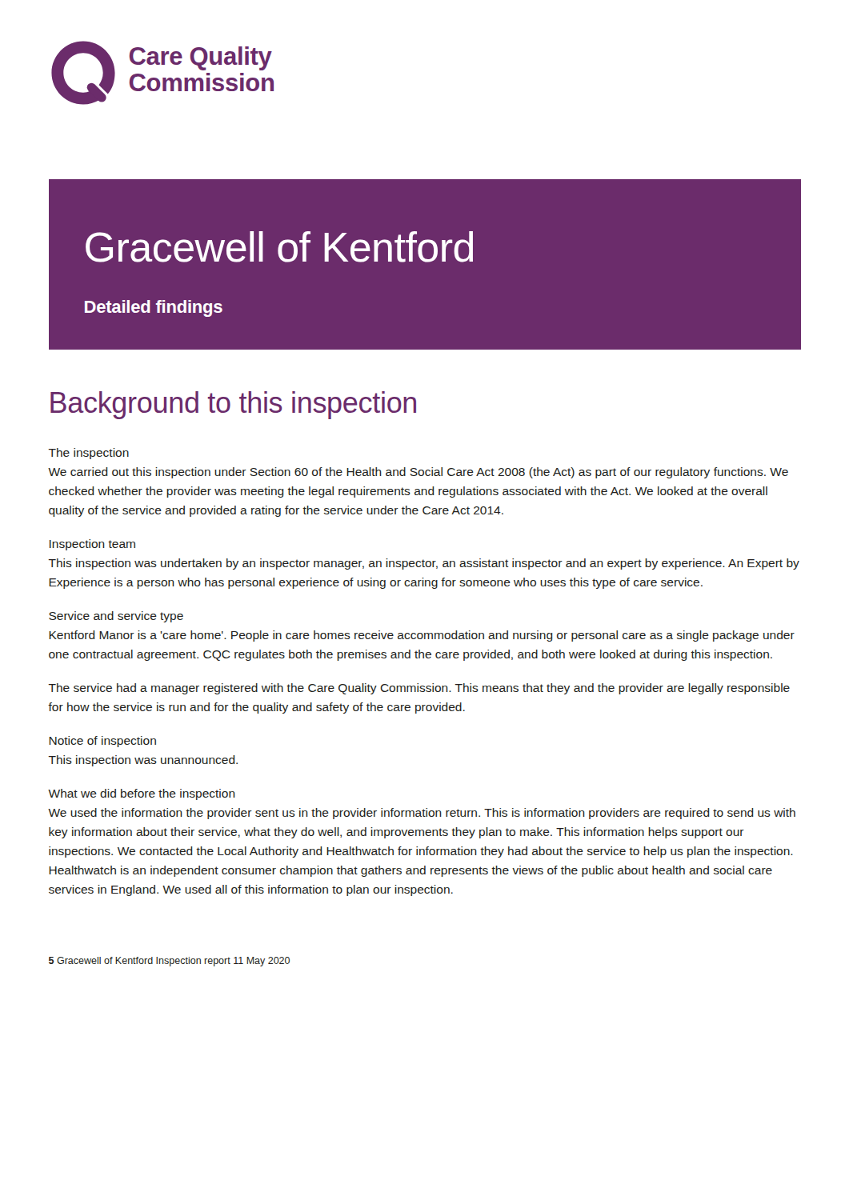Care QualityCommission
Gracewell of Kentford
Detailed findings
Background to this inspection
The inspection
We carried out this inspection under Section 60 of the Health and Social Care Act 2008 (the Act) as part of our regulatory functions. We checked whether the provider was meeting the legal requirements and regulations associated with the Act. We looked at the overall quality of the service and provided a rating for the service under the Care Act 2014.
Inspection team
This inspection was undertaken by an inspector manager, an inspector, an assistant inspector and an expert by experience. An Expert by Experience is a person who has personal experience of using or caring for someone who uses this type of care service.
Service and service type
Kentford Manor is a 'care home'. People in care homes receive accommodation and nursing or personal care as a single package under one contractual agreement. CQC regulates both the premises and the care provided, and both were looked at during this inspection.
The service had a manager registered with the Care Quality Commission. This means that they and the provider are legally responsible for how the service is run and for the quality and safety of the care provided.
Notice of inspection
This inspection was unannounced.
What we did before the inspection
We used the information the provider sent us in the provider information return. This is information providers are required to send us with key information about their service, what they do well, and improvements they plan to make. This information helps support our inspections. We contacted the Local Authority and Healthwatch for information they had about the service to help us plan the inspection. Healthwatch is an independent consumer champion that gathers and represents the views of the public about health and social care services in England. We used all of this information to plan our inspection.
5 Gracewell of Kentford Inspection report 11 May 2020